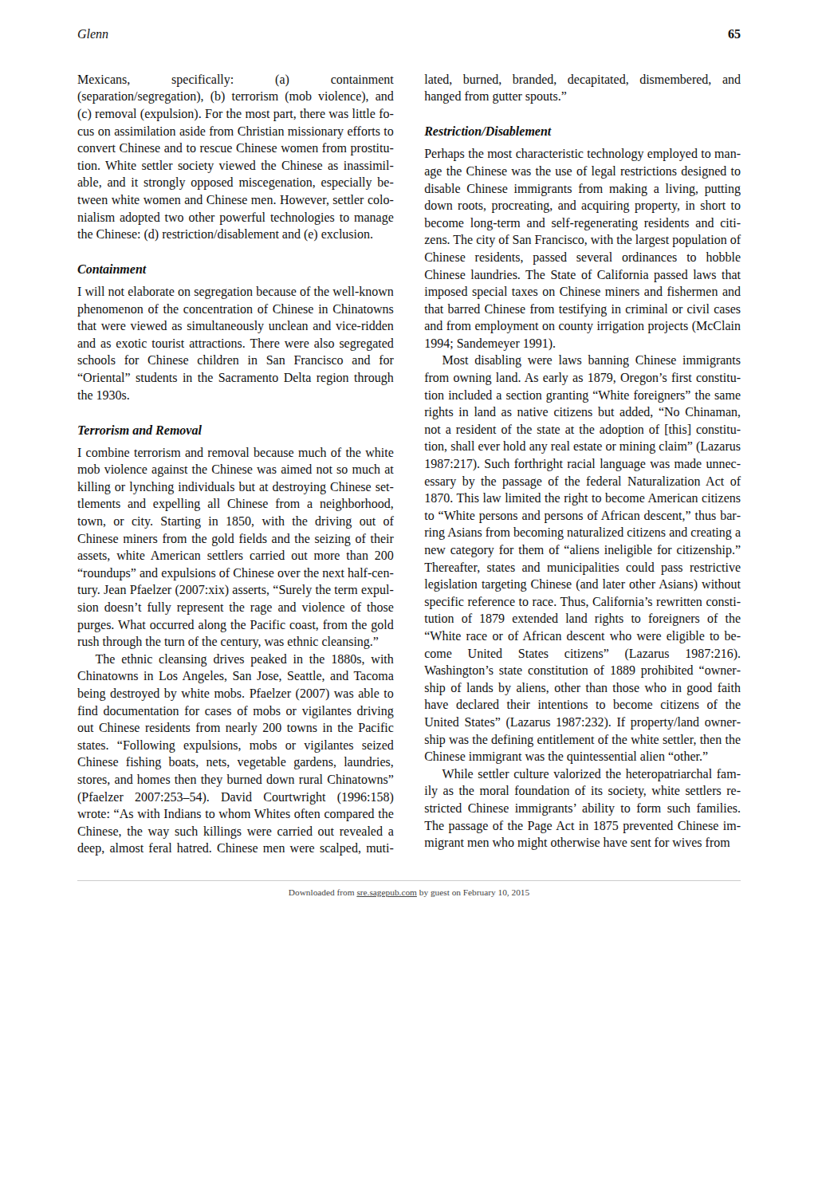Glenn 65
Mexicans, specifically: (a) containment (separation/segregation), (b) terrorism (mob violence), and (c) removal (expulsion). For the most part, there was little focus on assimilation aside from Christian missionary efforts to convert Chinese and to rescue Chinese women from prostitution. White settler society viewed the Chinese as inassimilable, and it strongly opposed miscegenation, especially between white women and Chinese men. However, settler colonialism adopted two other powerful technologies to manage the Chinese: (d) restriction/disablement and (e) exclusion.
Containment
I will not elaborate on segregation because of the well-known phenomenon of the concentration of Chinese in Chinatowns that were viewed as simultaneously unclean and vice-ridden and as exotic tourist attractions. There were also segregated schools for Chinese children in San Francisco and for “Oriental” students in the Sacramento Delta region through the 1930s.
Terrorism and Removal
I combine terrorism and removal because much of the white mob violence against the Chinese was aimed not so much at killing or lynching individuals but at destroying Chinese settlements and expelling all Chinese from a neighborhood, town, or city. Starting in 1850, with the driving out of Chinese miners from the gold fields and the seizing of their assets, white American settlers carried out more than 200 “roundups” and expulsions of Chinese over the next half-century. Jean Pfaelzer (2007:xix) asserts, “Surely the term expulsion doesn’t fully represent the rage and violence of those purges. What occurred along the Pacific coast, from the gold rush through the turn of the century, was ethnic cleansing.”
The ethnic cleansing drives peaked in the 1880s, with Chinatowns in Los Angeles, San Jose, Seattle, and Tacoma being destroyed by white mobs. Pfaelzer (2007) was able to find documentation for cases of mobs or vigilantes driving out Chinese residents from nearly 200 towns in the Pacific states. “Following expulsions, mobs or vigilantes seized Chinese fishing boats, nets, vegetable gardens, laundries, stores, and homes then they burned down rural Chinatowns” (Pfaelzer 2007:253–54). David Courtwright (1996:158) wrote: “As with Indians to whom Whites often compared the Chinese, the way such killings were carried out revealed a deep, almost feral hatred. Chinese men were scalped, mutilated, burned, branded, decapitated, dismembered, and hanged from gutter spouts.”
Restriction/Disablement
Perhaps the most characteristic technology employed to manage the Chinese was the use of legal restrictions designed to disable Chinese immigrants from making a living, putting down roots, procreating, and acquiring property, in short to become long-term and self-regenerating residents and citizens. The city of San Francisco, with the largest population of Chinese residents, passed several ordinances to hobble Chinese laundries. The State of California passed laws that imposed special taxes on Chinese miners and fishermen and that barred Chinese from testifying in criminal or civil cases and from employment on county irrigation projects (McClain 1994; Sandemeyer 1991).
Most disabling were laws banning Chinese immigrants from owning land. As early as 1879, Oregon’s first constitution included a section granting “White foreigners” the same rights in land as native citizens but added, “No Chinaman, not a resident of the state at the adoption of [this] constitution, shall ever hold any real estate or mining claim” (Lazarus 1987:217). Such forthright racial language was made unnecessary by the passage of the federal Naturalization Act of 1870. This law limited the right to become American citizens to “White persons and persons of African descent,” thus barring Asians from becoming naturalized citizens and creating a new category for them of “aliens ineligible for citizenship.” Thereafter, states and municipalities could pass restrictive legislation targeting Chinese (and later other Asians) without specific reference to race. Thus, California’s rewritten constitution of 1879 extended land rights to foreigners of the “White race or of African descent who were eligible to become United States citizens” (Lazarus 1987:216). Washington’s state constitution of 1889 prohibited “ownership of lands by aliens, other than those who in good faith have declared their intentions to become citizens of the United States” (Lazarus 1987:232). If property/land ownership was the defining entitlement of the white settler, then the Chinese immigrant was the quintessential alien “other.”
While settler culture valorized the heteropatriarchal family as the moral foundation of its society, white settlers restricted Chinese immigrants’ ability to form such families. The passage of the Page Act in 1875 prevented Chinese immigrant men who might otherwise have sent for wives from
Downloaded from sre.sagepub.com by guest on February 10, 2015